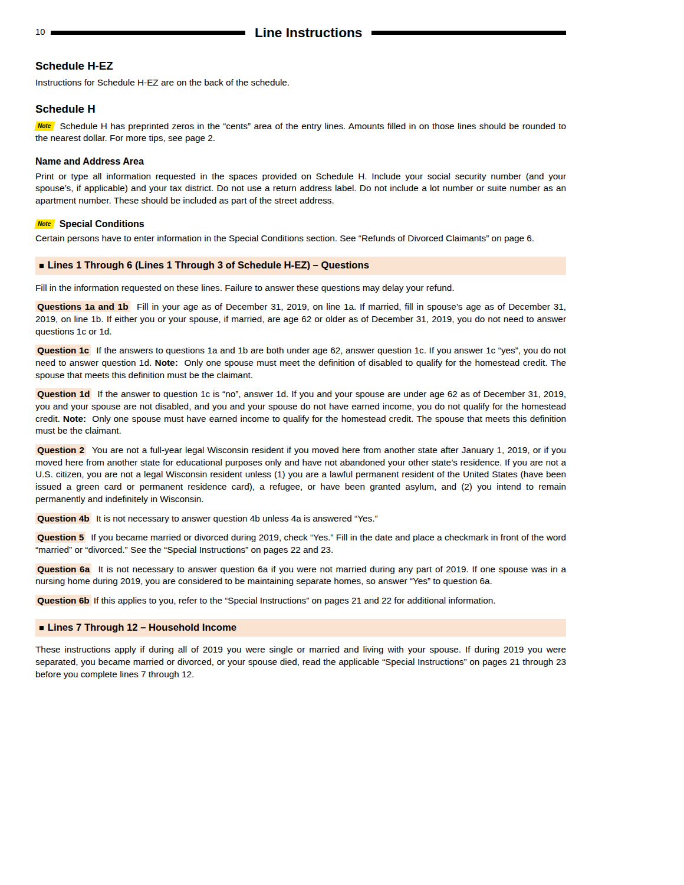10
Line Instructions
Schedule H-EZ
Instructions for Schedule H-EZ are on the back of the schedule.
Schedule H
Note Schedule H has preprinted zeros in the “cents” area of the entry lines. Amounts filled in on those lines should be rounded to the nearest dollar. For more tips, see page 2.
Name and Address Area
Print or type all information requested in the spaces provided on Schedule H. Include your social security number (and your spouse’s, if applicable) and your tax district. Do not use a return address label. Do not include a lot number or suite number as an apartment number. These should be included as part of the street address.
Note Special Conditions
Certain persons have to enter information in the Special Conditions section. See “Refunds of Divorced Claimants” on page 6.
■Lines 1 Through 6 (Lines 1 Through 3 of Schedule H-EZ) – Questions
Fill in the information requested on these lines. Failure to answer these questions may delay your refund.
Questions 1a and 1b Fill in your age as of December 31, 2019, on line 1a. If married, fill in spouse’s age as of December 31, 2019, on line 1b. If either you or your spouse, if married, are age 62 or older as of December 31, 2019, you do not need to answer questions 1c or 1d.
Question 1c If the answers to questions 1a and 1b are both under age 62, answer question 1c. If you answer 1c “yes”, you do not need to answer question 1d. Note: Only one spouse must meet the definition of disabled to qualify for the homestead credit. The spouse that meets this definition must be the claimant.
Question 1d If the answer to question 1c is “no”, answer 1d. If you and your spouse are under age 62 as of December 31, 2019, you and your spouse are not disabled, and you and your spouse do not have earned income, you do not qualify for the homestead credit. Note: Only one spouse must have earned income to qualify for the homestead credit. The spouse that meets this definition must be the claimant.
Question 2 You are not a full-year legal Wisconsin resident if you moved here from another state after January 1, 2019, or if you moved here from another state for educational purposes only and have not abandoned your other state’s residence. If you are not a U.S. citizen, you are not a legal Wisconsin resident unless (1) you are a lawful permanent resident of the United States (have been issued a green card or permanent residence card), a refugee, or have been granted asylum, and (2) you intend to remain permanently and indefinitely in Wisconsin.
Question 4b It is not necessary to answer question 4b unless 4a is answered “Yes.”
Question 5 If you became married or divorced during 2019, check “Yes.” Fill in the date and place a checkmark in front of the word “married” or “divorced.” See the “Special Instructions” on pages 22 and 23.
Question 6a It is not necessary to answer question 6a if you were not married during any part of 2019. If one spouse was in a nursing home during 2019, you are considered to be maintaining separate homes, so answer “Yes” to question 6a.
Question 6b If this applies to you, refer to the “Special Instructions” on pages 21 and 22 for additional information.
■Lines 7 Through 12 – Household Income
These instructions apply if during all of 2019 you were single or married and living with your spouse. If during 2019 you were separated, you became married or divorced, or your spouse died, read the applicable “Special Instructions” on pages 21 through 23 before you complete lines 7 through 12.